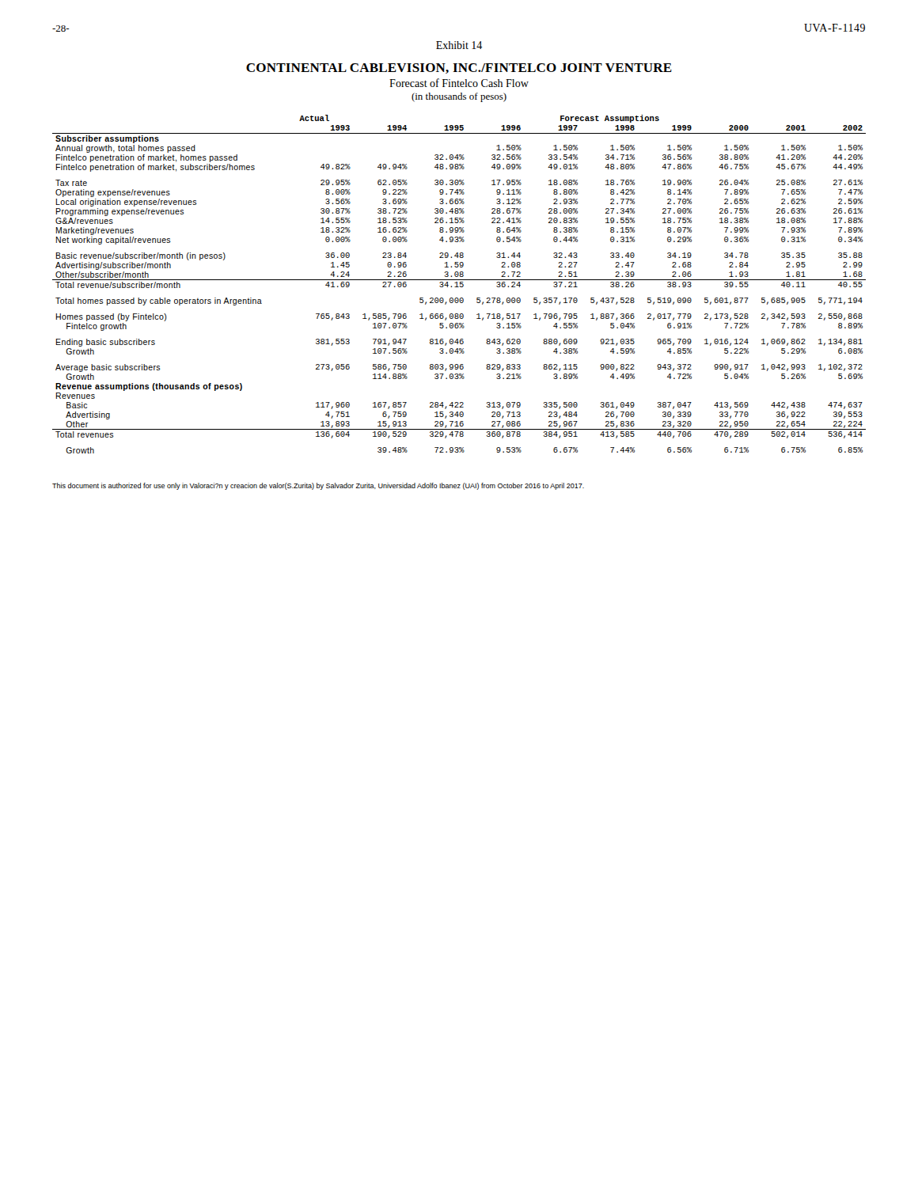-28-
UVA-F-1149
Exhibit 14
CONTINENTAL CABLEVISION, INC./FINTELCO JOINT VENTURE
Forecast of Fintelco Cash Flow (in thousands of pesos)
| | Actual | Forecast Assumptions |
| --- | --- | --- |
| | 1993 | 1994 | 1995 | 1996 | 1997 | 1998 | 1999 | 2000 | 2001 | 2002 |
| Subscriber assumptions |
| Annual growth, total homes passed | | | | 1.50% | 1.50% | 1.50% | 1.50% | 1.50% | 1.50% | 1.50% |
| Fintelco penetration of market, homes passed | | | 32.04% | 32.56% | 33.54% | 34.71% | 36.56% | 38.80% | 41.20% | 44.20% |
| Fintelco penetration of market, subscribers/homes | 49.82% | 49.94% | 48.98% | 49.09% | 49.01% | 48.80% | 47.86% | 46.75% | 45.67% | 44.49% |
| Tax rate | 29.95% | 62.05% | 30.30% | 17.95% | 18.08% | 18.76% | 19.90% | 26.04% | 25.08% | 27.61% |
| Operating expense/revenues | 8.00% | 9.22% | 9.74% | 9.11% | 8.80% | 8.42% | 8.14% | 7.89% | 7.65% | 7.47% |
| Local origination expense/revenues | 3.56% | 3.69% | 3.66% | 3.12% | 2.93% | 2.77% | 2.70% | 2.65% | 2.62% | 2.59% |
| Programming expense/revenues | 30.87% | 38.72% | 30.48% | 28.67% | 28.00% | 27.34% | 27.00% | 26.75% | 26.63% | 26.61% |
| G&A/revenues | 14.55% | 18.53% | 26.15% | 22.41% | 20.83% | 19.55% | 18.75% | 18.38% | 18.08% | 17.88% |
| Marketing/revenues | 18.32% | 16.62% | 8.99% | 8.64% | 8.38% | 8.15% | 8.07% | 7.99% | 7.93% | 7.89% |
| Net working capital/revenues | 0.00% | 0.00% | 4.93% | 0.54% | 0.44% | 0.31% | 0.29% | 0.36% | 0.31% | 0.34% |
| Basic revenue/subscriber/month (in pesos) | 36.00 | 23.84 | 29.48 | 31.44 | 32.43 | 33.40 | 34.19 | 34.78 | 35.35 | 35.88 |
| Advertising/subscriber/month | 1.45 | 0.96 | 1.59 | 2.08 | 2.27 | 2.47 | 2.68 | 2.84 | 2.95 | 2.99 |
| Other/subscriber/month | 4.24 | 2.26 | 3.08 | 2.72 | 2.51 | 2.39 | 2.06 | 1.93 | 1.81 | 1.68 |
| Total revenue/subscriber/month | 41.69 | 27.06 | 34.15 | 36.24 | 37.21 | 38.26 | 38.93 | 39.55 | 40.11 | 40.55 |
| Total homes passed by cable operators in Argentina | | | 5,200,000 | 5,278,000 | 5,357,170 | 5,437,528 | 5,519,090 | 5,601,877 | 5,685,905 | 5,771,194 |
| Homes passed (by Fintelco) | 765,843 | 1,585,796 | 1,666,080 | 1,718,517 | 1,796,795 | 1,887,366 | 2,017,779 | 2,173,528 | 2,342,593 | 2,550,868 |
| Fintelco growth | | 107.07% | 5.06% | 3.15% | 4.55% | 5.04% | 6.91% | 7.72% | 7.78% | 8.89% |
| Ending basic subscribers | 381,553 | 791,947 | 816,046 | 843,620 | 880,609 | 921,035 | 965,709 | 1,016,124 | 1,069,862 | 1,134,881 |
| Growth | | 107.56% | 3.04% | 3.38% | 4.38% | 4.59% | 4.85% | 5.22% | 5.29% | 6.08% |
| Average basic subscribers | 273,056 | 586,750 | 803,996 | 829,833 | 862,115 | 900,822 | 943,372 | 990,917 | 1,042,993 | 1,102,372 |
| Growth | | 114.88% | 37.03% | 3.21% | 3.89% | 4.49% | 4.72% | 5.04% | 5.26% | 5.69% |
| Revenue assumptions (thousands of pesos) |
| Revenues | | | | | | | | | | |
| Basic | 117,960 | 167,857 | 284,422 | 313,079 | 335,500 | 361,049 | 387,047 | 413,569 | 442,438 | 474,637 |
| Advertising | 4,751 | 6,759 | 15,340 | 20,713 | 23,484 | 26,700 | 30,339 | 33,770 | 36,922 | 39,553 |
| Other | 13,893 | 15,913 | 29,716 | 27,086 | 25,967 | 25,836 | 23,320 | 22,950 | 22,654 | 22,224 |
| Total revenues | 136,604 | 190,529 | 329,478 | 360,878 | 384,951 | 413,585 | 440,706 | 470,289 | 502,014 | 536,414 |
| Growth | | 39.48% | 72.93% | 9.53% | 6.67% | 7.44% | 6.56% | 6.71% | 6.75% | 6.85% |
This document is authorized for use only in Valoraci?n y creacion de valor(S.Zurita) by Salvador Zurita, Universidad Adolfo Ibanez (UAI) from October 2016 to April 2017.